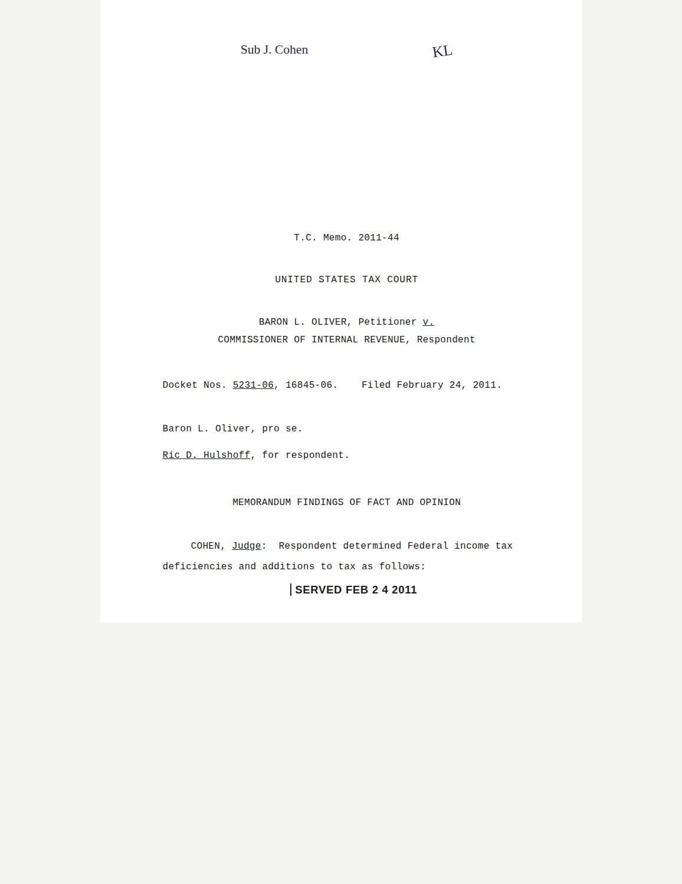Sub J. Cohen KL
T.C. Memo. 2011-44
UNITED STATES TAX COURT
BARON L. OLIVER, Petitioner v.
COMMISSIONER OF INTERNAL REVENUE, Respondent
Docket Nos. 5231-06, 16845-06. Filed February 24, 2011.
Baron L. Oliver, pro se.
Ric D. Hulshoff, for respondent.
MEMORANDUM FINDINGS OF FACT AND OPINION
COHEN, Judge: Respondent determined Federal income tax
deficiencies and additions to tax as follows:
SERVED FEB 2 4 2011